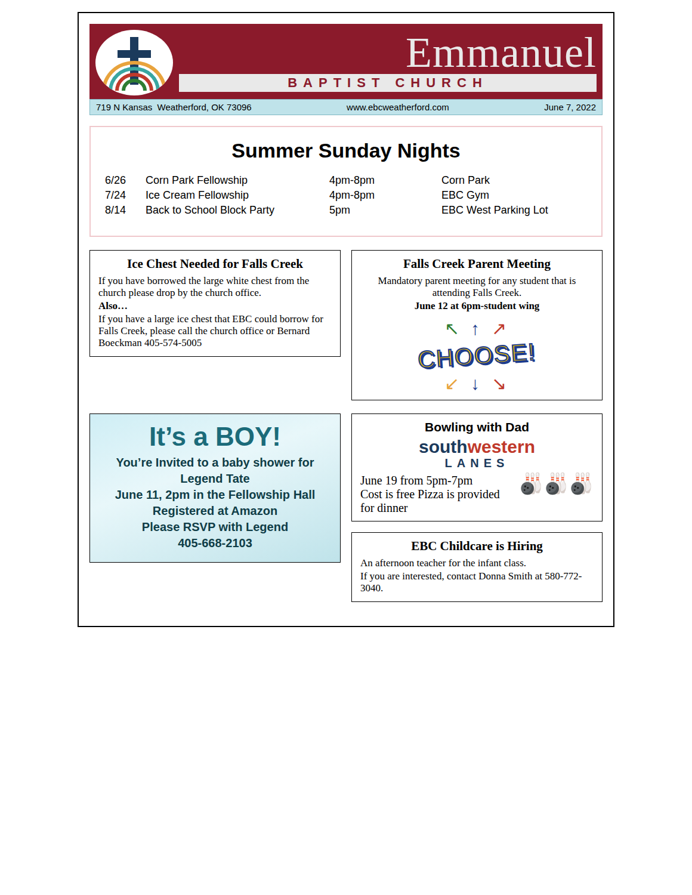Emmanuel
BAPTIST CHURCH
719 N Kansas Weatherford, OK 73096 www.ebcweatherford.com June 7, 2022
Summer Sunday Nights
| 6/26 | Corn Park Fellowship | 4pm-8pm | Corn Park |
| 7/24 | Ice Cream Fellowship | 4pm-8pm | EBC Gym |
| 8/14 | Back to School Block Party | 5pm | EBC West Parking Lot |
Ice Chest Needed for Falls Creek
If you have borrowed the large white chest from the church please drop by the church office.
Also…
If you have a large ice chest that EBC could borrow for Falls Creek, please call the church office or Bernard Boeckman 405-574-5005
Falls Creek Parent Meeting
Mandatory parent meeting for any student that is attending Falls Creek.
June 12 at 6pm-student wing
↖ ↑ ↗
CHOOSE!
↙ ↓ ↘
It’s a BOY!
You’re Invited to a baby shower for
Legend Tate
June 11, 2pm in the Fellowship Hall
Registered at Amazon
Please RSVP with Legend
405-668-2103
Bowling with Dad
south western LANES
🎳🎳🎳 June 19 from 5pm-7pm
Cost is free Pizza is provided for dinner
EBC Childcare is Hiring
An afternoon teacher for the infant class.
If you are interested, contact Donna Smith at 580-772-3040.